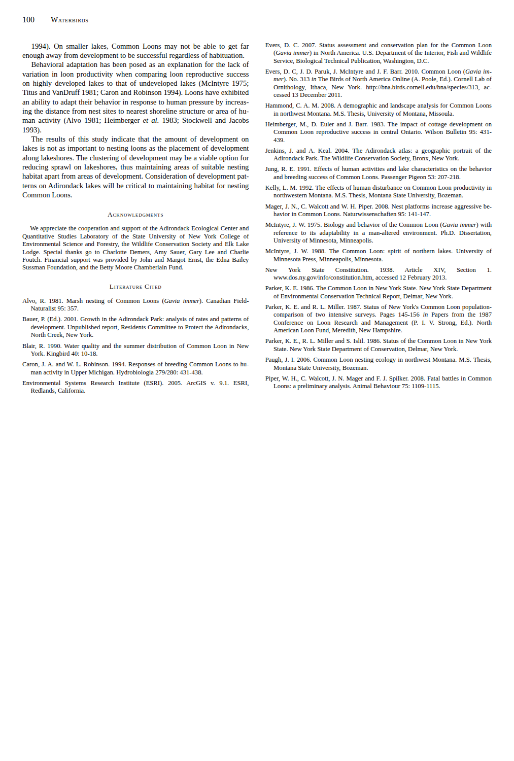100 Waterbirds
1994). On smaller lakes, Common Loons may not be able to get far enough away from development to be successful regardless of habituation.
Behavioral adaptation has been posed as an explanation for the lack of variation in loon productivity when comparing loon reproductive success on highly developed lakes to that of undeveloped lakes (McIntyre 1975; Titus and VanDruff 1981; Caron and Robinson 1994). Loons have exhibited an ability to adapt their behavior in response to human pressure by increasing the distance from nest sites to nearest shoreline structure or area of human activity (Alvo 1981; Heimberger et al. 1983; Stockwell and Jacobs 1993).
The results of this study indicate that the amount of development on lakes is not as important to nesting loons as the placement of development along lakeshores. The clustering of development may be a viable option for reducing sprawl on lakeshores, thus maintaining areas of suitable nesting habitat apart from areas of development. Consideration of development patterns on Adirondack lakes will be critical to maintaining habitat for nesting Common Loons.
Acknowledgments
We appreciate the cooperation and support of the Adirondack Ecological Center and Quantitative Studies Laboratory of the State University of New York College of Environmental Science and Forestry, the Wildlife Conservation Society and Elk Lake Lodge. Special thanks go to Charlotte Demers, Amy Sauer, Gary Lee and Charlie Foutch. Financial support was provided by John and Margot Ernst, the Edna Bailey Sussman Foundation, and the Betty Moore Chamberlain Fund.
Literature Cited
Alvo, R. 1981. Marsh nesting of Common Loons (Gavia immer). Canadian Field-Naturalist 95: 357.
Bauer, P. (Ed.). 2001. Growth in the Adirondack Park: analysis of rates and patterns of development. Unpublished report, Residents Committee to Protect the Adirondacks, North Creek, New York.
Blair, R. 1990. Water quality and the summer distribution of Common Loon in New York. Kingbird 40: 10-18.
Caron, J. A. and W. L. Robinson. 1994. Responses of breeding Common Loons to human activity in Upper Michigan. Hydrobiologia 279/280: 431-438.
Environmental Systems Research Institute (ESRI). 2005. ArcGIS v. 9.1. ESRI, Redlands, California.
Evers, D. C. 2007. Status assessment and conservation plan for the Common Loon (Gavia immer) in North America. U.S. Department of the Interior, Fish and Wildlife Service, Biological Technical Publication, Washington, D.C.
Evers, D. C, J. D. Paruk, J. McIntyre and J. F. Barr. 2010. Common Loon (Gavia immer). No. 313 in The Birds of North America Online (A. Poole, Ed.). Cornell Lab of Ornithology, Ithaca, New York. http://bna.birds.cornell.edu/bna/species/313, accessed 13 December 2011.
Hammond, C. A. M. 2008. A demographic and landscape analysis for Common Loons in northwest Montana. M.S. Thesis, University of Montana, Missoula.
Heimberger, M., D. Euler and J. Barr. 1983. The impact of cottage development on Common Loon reproductive success in central Ontario. Wilson Bulletin 95: 431-439.
Jenkins, J. and A. Keal. 2004. The Adirondack atlas: a geographic portrait of the Adirondack Park. The Wildlife Conservation Society, Bronx, New York.
Jung, R. E. 1991. Effects of human activities and lake characteristics on the behavior and breeding success of Common Loons. Passenger Pigeon 53: 207-218.
Kelly, L. M. 1992. The effects of human disturbance on Common Loon productivity in northwestern Montana. M.S. Thesis, Montana State University, Bozeman.
Mager, J. N., C. Walcott and W. H. Piper. 2008. Nest platforms increase aggressive behavior in Common Loons. Naturwissenschaften 95: 141-147.
McIntyre, J. W. 1975. Biology and behavior of the Common Loon (Gavia immer) with reference to its adaptability in a man-altered environment. Ph.D. Dissertation, University of Minnesota, Minneapolis.
McIntyre, J. W. 1988. The Common Loon: spirit of northern lakes. University of Minnesota Press, Minneapolis, Minnesota.
New York State Constitution. 1938. Article XIV, Section 1. www.dos.ny.gov/info/constitution.htm, accessed 12 February 2013.
Parker, K. E. 1986. The Common Loon in New York State. New York State Department of Environmental Conservation Technical Report, Delmar, New York.
Parker, K. E. and R. L. Miller. 1987. Status of New York's Common Loon population-comparison of two intensive surveys. Pages 145-156 in Papers from the 1987 Conference on Loon Research and Management (P. I. V. Strong, Ed.). North American Loon Fund, Meredith, New Hampshire.
Parker, K. E., R. L. Miller and S. Islil. 1986. Status of the Common Loon in New York State. New York State Department of Conservation, Delmar, New York.
Paugh, J. I. 2006. Common Loon nesting ecology in northwest Montana. M.S. Thesis, Montana State University, Bozeman.
Piper, W. H., C. Walcott, J. N. Mager and F. J. Spilker. 2008. Fatal battles in Common Loons: a preliminary analysis. Animal Behaviour 75: 1109-1115.